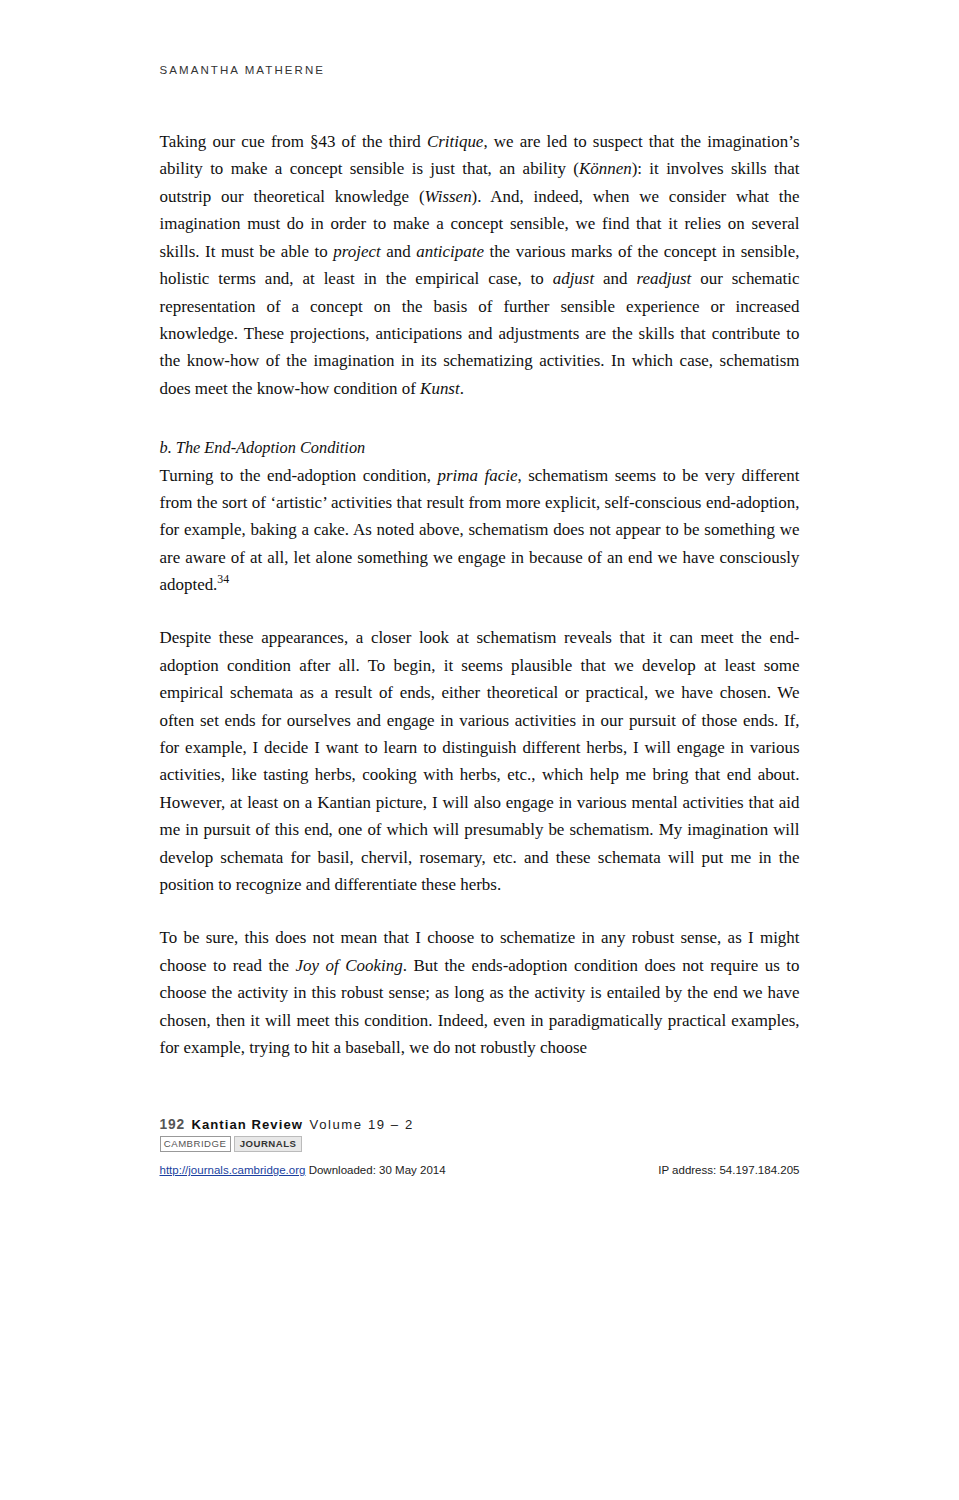Samantha Matherne
Taking our cue from §43 of the third Critique, we are led to suspect that the imagination’s ability to make a concept sensible is just that, an ability (Können): it involves skills that outstrip our theoretical knowledge (Wissen). And, indeed, when we consider what the imagination must do in order to make a concept sensible, we find that it relies on several skills. It must be able to project and anticipate the various marks of the concept in sensible, holistic terms and, at least in the empirical case, to adjust and readjust our schematic representation of a concept on the basis of further sensible experience or increased knowledge. These projections, anticipations and adjustments are the skills that contribute to the know-how of the imagination in its schematizing activities. In which case, schematism does meet the know-how condition of Kunst.
b. The End-Adoption Condition
Turning to the end-adoption condition, prima facie, schematism seems to be very different from the sort of ‘artistic’ activities that result from more explicit, self-conscious end-adoption, for example, baking a cake. As noted above, schematism does not appear to be something we are aware of at all, let alone something we engage in because of an end we have consciously adopted.34
Despite these appearances, a closer look at schematism reveals that it can meet the end-adoption condition after all. To begin, it seems plausible that we develop at least some empirical schemata as a result of ends, either theoretical or practical, we have chosen. We often set ends for ourselves and engage in various activities in our pursuit of those ends. If, for example, I decide I want to learn to distinguish different herbs, I will engage in various activities, like tasting herbs, cooking with herbs, etc., which help me bring that end about. However, at least on a Kantian picture, I will also engage in various mental activities that aid me in pursuit of this end, one of which will presumably be schematism. My imagination will develop schemata for basil, chervil, rosemary, etc. and these schemata will put me in the position to recognize and differentiate these herbs.
To be sure, this does not mean that I choose to schematize in any robust sense, as I might choose to read the Joy of Cooking. But the ends-adoption condition does not require us to choose the activity in this robust sense; as long as the activity is entailed by the end we have chosen, then it will meet this condition. Indeed, even in paradigmatically practical examples, for example, trying to hit a baseball, we do not robustly choose
192 Kantian Review Volume 19 – 2
Cambridge Journals
http://journals.cambridge.org Downloaded: 30 May 2014 IP address: 54.197.184.205